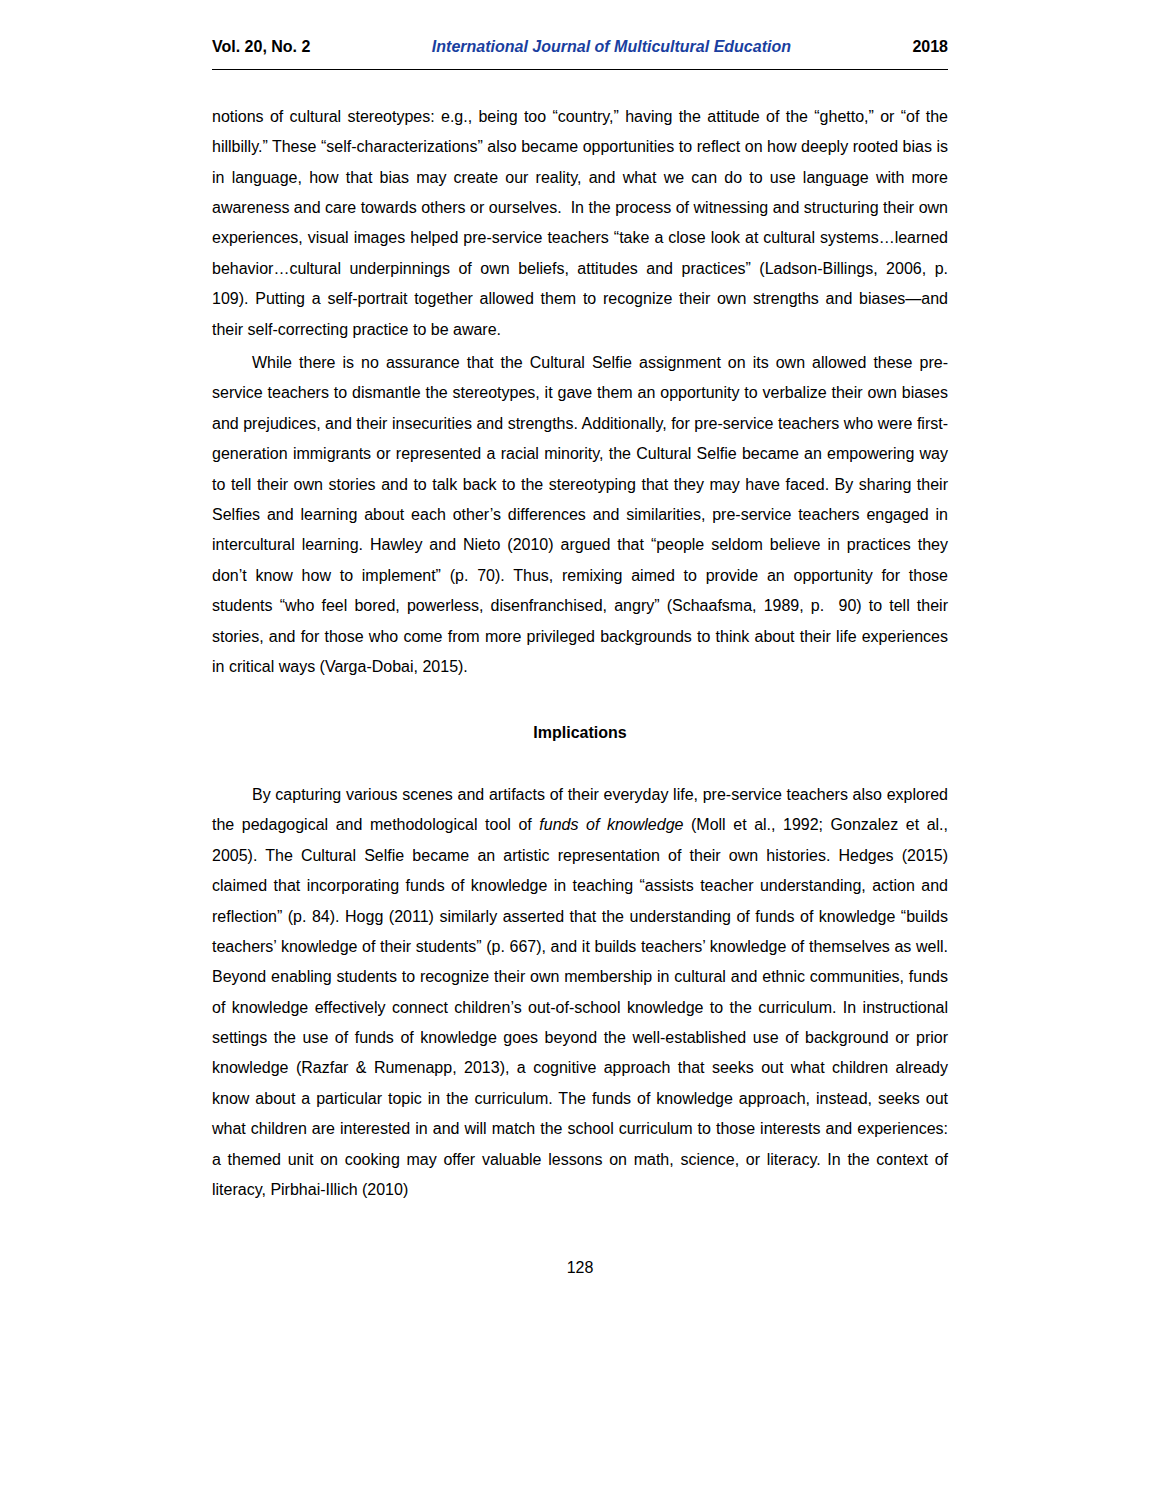Vol. 20, No. 2 International Journal of Multicultural Education 2018
notions of cultural stereotypes: e.g., being too “country,” having the attitude of the “ghetto,” or “of the hillbilly.” These “self-characterizations” also became opportunities to reflect on how deeply rooted bias is in language, how that bias may create our reality, and what we can do to use language with more awareness and care towards others or ourselves. In the process of witnessing and structuring their own experiences, visual images helped pre-service teachers “take a close look at cultural systems…learned behavior…cultural underpinnings of own beliefs, attitudes and practices” (Ladson-Billings, 2006, p. 109). Putting a self-portrait together allowed them to recognize their own strengths and biases—and their self-correcting practice to be aware.
While there is no assurance that the Cultural Selfie assignment on its own allowed these pre-service teachers to dismantle the stereotypes, it gave them an opportunity to verbalize their own biases and prejudices, and their insecurities and strengths. Additionally, for pre-service teachers who were first-generation immigrants or represented a racial minority, the Cultural Selfie became an empowering way to tell their own stories and to talk back to the stereotyping that they may have faced. By sharing their Selfies and learning about each other’s differences and similarities, pre-service teachers engaged in intercultural learning. Hawley and Nieto (2010) argued that “people seldom believe in practices they don’t know how to implement” (p. 70). Thus, remixing aimed to provide an opportunity for those students “who feel bored, powerless, disenfranchised, angry” (Schaafsma, 1989, p. 90) to tell their stories, and for those who come from more privileged backgrounds to think about their life experiences in critical ways (Varga-Dobai, 2015).
Implications
By capturing various scenes and artifacts of their everyday life, pre-service teachers also explored the pedagogical and methodological tool of funds of knowledge (Moll et al., 1992; Gonzalez et al., 2005). The Cultural Selfie became an artistic representation of their own histories. Hedges (2015) claimed that incorporating funds of knowledge in teaching “assists teacher understanding, action and reflection” (p. 84). Hogg (2011) similarly asserted that the understanding of funds of knowledge “builds teachers’ knowledge of their students” (p. 667), and it builds teachers’ knowledge of themselves as well. Beyond enabling students to recognize their own membership in cultural and ethnic communities, funds of knowledge effectively connect children’s out-of-school knowledge to the curriculum. In instructional settings the use of funds of knowledge goes beyond the well-established use of background or prior knowledge (Razfar & Rumenapp, 2013), a cognitive approach that seeks out what children already know about a particular topic in the curriculum. The funds of knowledge approach, instead, seeks out what children are interested in and will match the school curriculum to those interests and experiences: a themed unit on cooking may offer valuable lessons on math, science, or literacy. In the context of literacy, Pirbhai-Illich (2010)
128